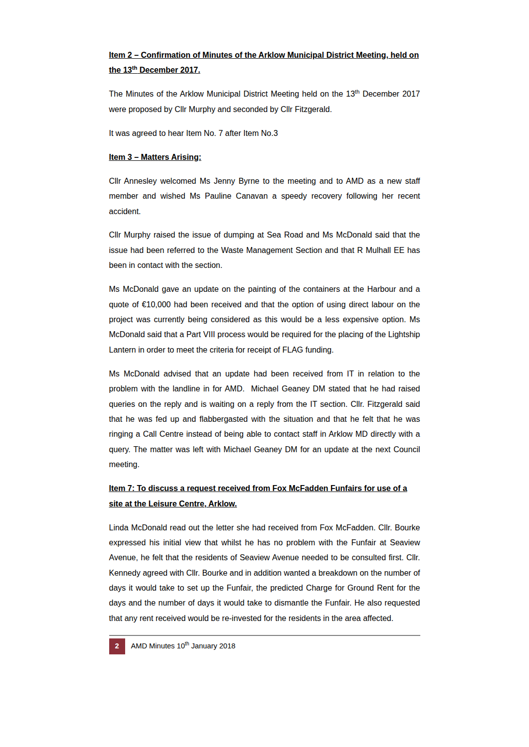Item 2 – Confirmation of Minutes of the Arklow Municipal District Meeting, held on the 13th December 2017.
The Minutes of the Arklow Municipal District Meeting held on the 13th December 2017 were proposed by Cllr Murphy and seconded by Cllr Fitzgerald.
It was agreed to hear Item No. 7 after Item No.3
Item 3 – Matters Arising:
Cllr Annesley welcomed Ms Jenny Byrne to the meeting and to AMD as a new staff member and wished Ms Pauline Canavan a speedy recovery following her recent accident.
Cllr Murphy raised the issue of dumping at Sea Road and Ms McDonald said that the issue had been referred to the Waste Management Section and that R Mulhall EE has been in contact with the section.
Ms McDonald gave an update on the painting of the containers at the Harbour and a quote of €10,000 had been received and that the option of using direct labour on the project was currently being considered as this would be a less expensive option. Ms McDonald said that a Part VIII process would be required for the placing of the Lightship Lantern in order to meet the criteria for receipt of FLAG funding.
Ms McDonald advised that an update had been received from IT in relation to the problem with the landline in for AMD. Michael Geaney DM stated that he had raised queries on the reply and is waiting on a reply from the IT section. Cllr. Fitzgerald said that he was fed up and flabbergasted with the situation and that he felt that he was ringing a Call Centre instead of being able to contact staff in Arklow MD directly with a query. The matter was left with Michael Geaney DM for an update at the next Council meeting.
Item 7: To discuss a request received from Fox McFadden Funfairs for use of a site at the Leisure Centre, Arklow.
Linda McDonald read out the letter she had received from Fox McFadden. Cllr. Bourke expressed his initial view that whilst he has no problem with the Funfair at Seaview Avenue, he felt that the residents of Seaview Avenue needed to be consulted first. Cllr. Kennedy agreed with Cllr. Bourke and in addition wanted a breakdown on the number of days it would take to set up the Funfair, the predicted Charge for Ground Rent for the days and the number of days it would take to dismantle the Funfair. He also requested that any rent received would be re-invested for the residents in the area affected.
2 AMD Minutes 10th January 2018